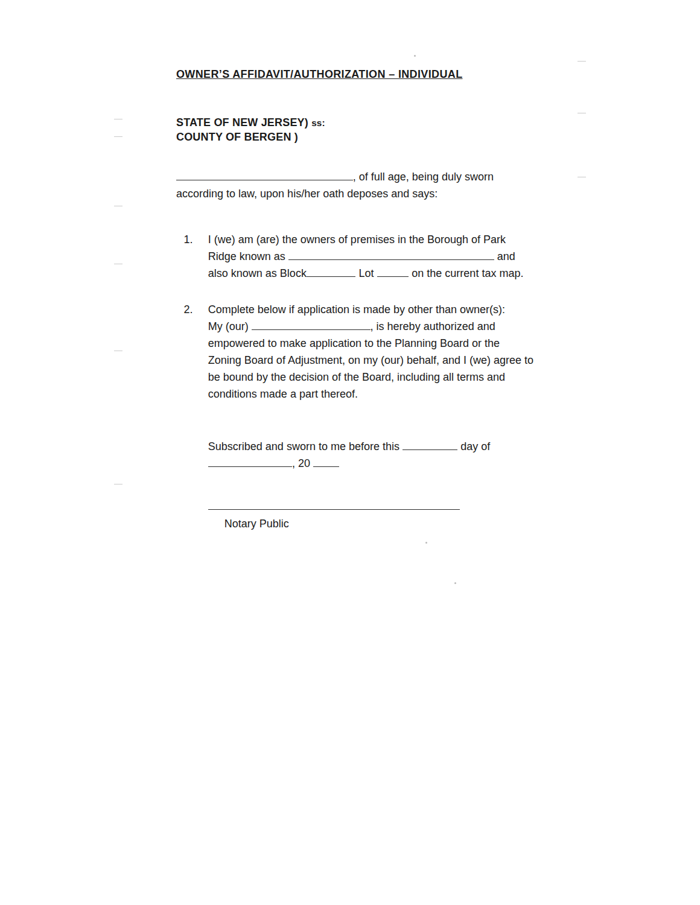Owner’s Affidavit/Authorization – Individual
STATE OF NEW JERSEY) ss:
COUNTY OF BERGEN )
, of full age, being duly sworn according to law, upon his/her oath deposes and says:
I (we) am (are) the owners of premises in the Borough of Park Ridge known as and also known as Block Lot on the current tax map.
Complete below if application is made by other than owner(s):
My (our) , is hereby authorized and empowered to make application to the Planning Board or the Zoning Board of Adjustment, on my (our) behalf, and I (we) agree to be bound by the decision of the Board, including all terms and conditions made a part thereof.
Subscribed and sworn to me before this day of , 20
Notary Public